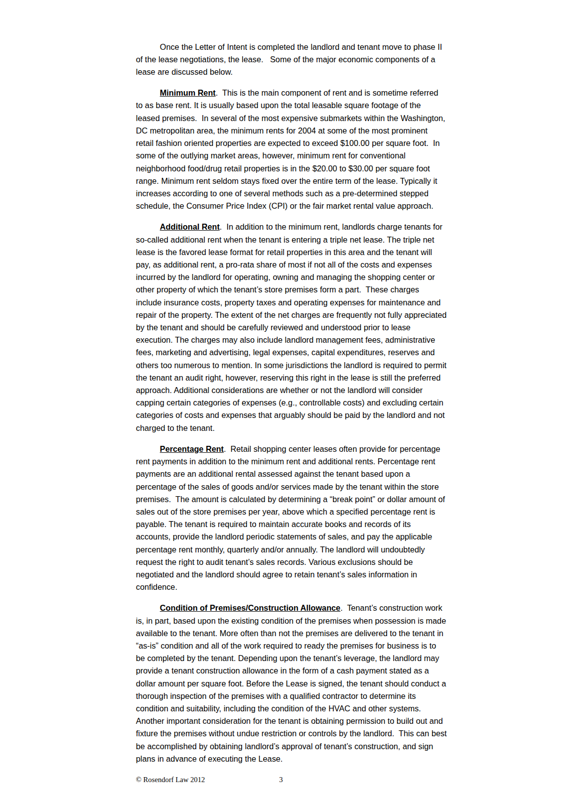Once the Letter of Intent is completed the landlord and tenant move to phase II of the lease negotiations, the lease. Some of the major economic components of a lease are discussed below.
Minimum Rent. This is the main component of rent and is sometime referred to as base rent. It is usually based upon the total leasable square footage of the leased premises. In several of the most expensive submarkets within the Washington, DC metropolitan area, the minimum rents for 2004 at some of the most prominent retail fashion oriented properties are expected to exceed $100.00 per square foot. In some of the outlying market areas, however, minimum rent for conventional neighborhood food/drug retail properties is in the $20.00 to $30.00 per square foot range. Minimum rent seldom stays fixed over the entire term of the lease. Typically it increases according to one of several methods such as a pre-determined stepped schedule, the Consumer Price Index (CPI) or the fair market rental value approach.
Additional Rent. In addition to the minimum rent, landlords charge tenants for so-called additional rent when the tenant is entering a triple net lease. The triple net lease is the favored lease format for retail properties in this area and the tenant will pay, as additional rent, a pro-rata share of most if not all of the costs and expenses incurred by the landlord for operating, owning and managing the shopping center or other property of which the tenant’s store premises form a part. These charges include insurance costs, property taxes and operating expenses for maintenance and repair of the property. The extent of the net charges are frequently not fully appreciated by the tenant and should be carefully reviewed and understood prior to lease execution. The charges may also include landlord management fees, administrative fees, marketing and advertising, legal expenses, capital expenditures, reserves and others too numerous to mention. In some jurisdictions the landlord is required to permit the tenant an audit right, however, reserving this right in the lease is still the preferred approach. Additional considerations are whether or not the landlord will consider capping certain categories of expenses (e.g., controllable costs) and excluding certain categories of costs and expenses that arguably should be paid by the landlord and not charged to the tenant.
Percentage Rent. Retail shopping center leases often provide for percentage rent payments in addition to the minimum rent and additional rents. Percentage rent payments are an additional rental assessed against the tenant based upon a percentage of the sales of goods and/or services made by the tenant within the store premises. The amount is calculated by determining a “break point” or dollar amount of sales out of the store premises per year, above which a specified percentage rent is payable. The tenant is required to maintain accurate books and records of its accounts, provide the landlord periodic statements of sales, and pay the applicable percentage rent monthly, quarterly and/or annually. The landlord will undoubtedly request the right to audit tenant’s sales records. Various exclusions should be negotiated and the landlord should agree to retain tenant’s sales information in confidence.
Condition of Premises/Construction Allowance. Tenant’s construction work is, in part, based upon the existing condition of the premises when possession is made available to the tenant. More often than not the premises are delivered to the tenant in “as-is” condition and all of the work required to ready the premises for business is to be completed by the tenant. Depending upon the tenant’s leverage, the landlord may provide a tenant construction allowance in the form of a cash payment stated as a dollar amount per square foot. Before the Lease is signed, the tenant should conduct a thorough inspection of the premises with a qualified contractor to determine its condition and suitability, including the condition of the HVAC and other systems. Another important consideration for the tenant is obtaining permission to build out and fixture the premises without undue restriction or controls by the landlord. This can best be accomplished by obtaining landlord’s approval of tenant’s construction, and sign plans in advance of executing the Lease.
© Rosendorf Law 20123